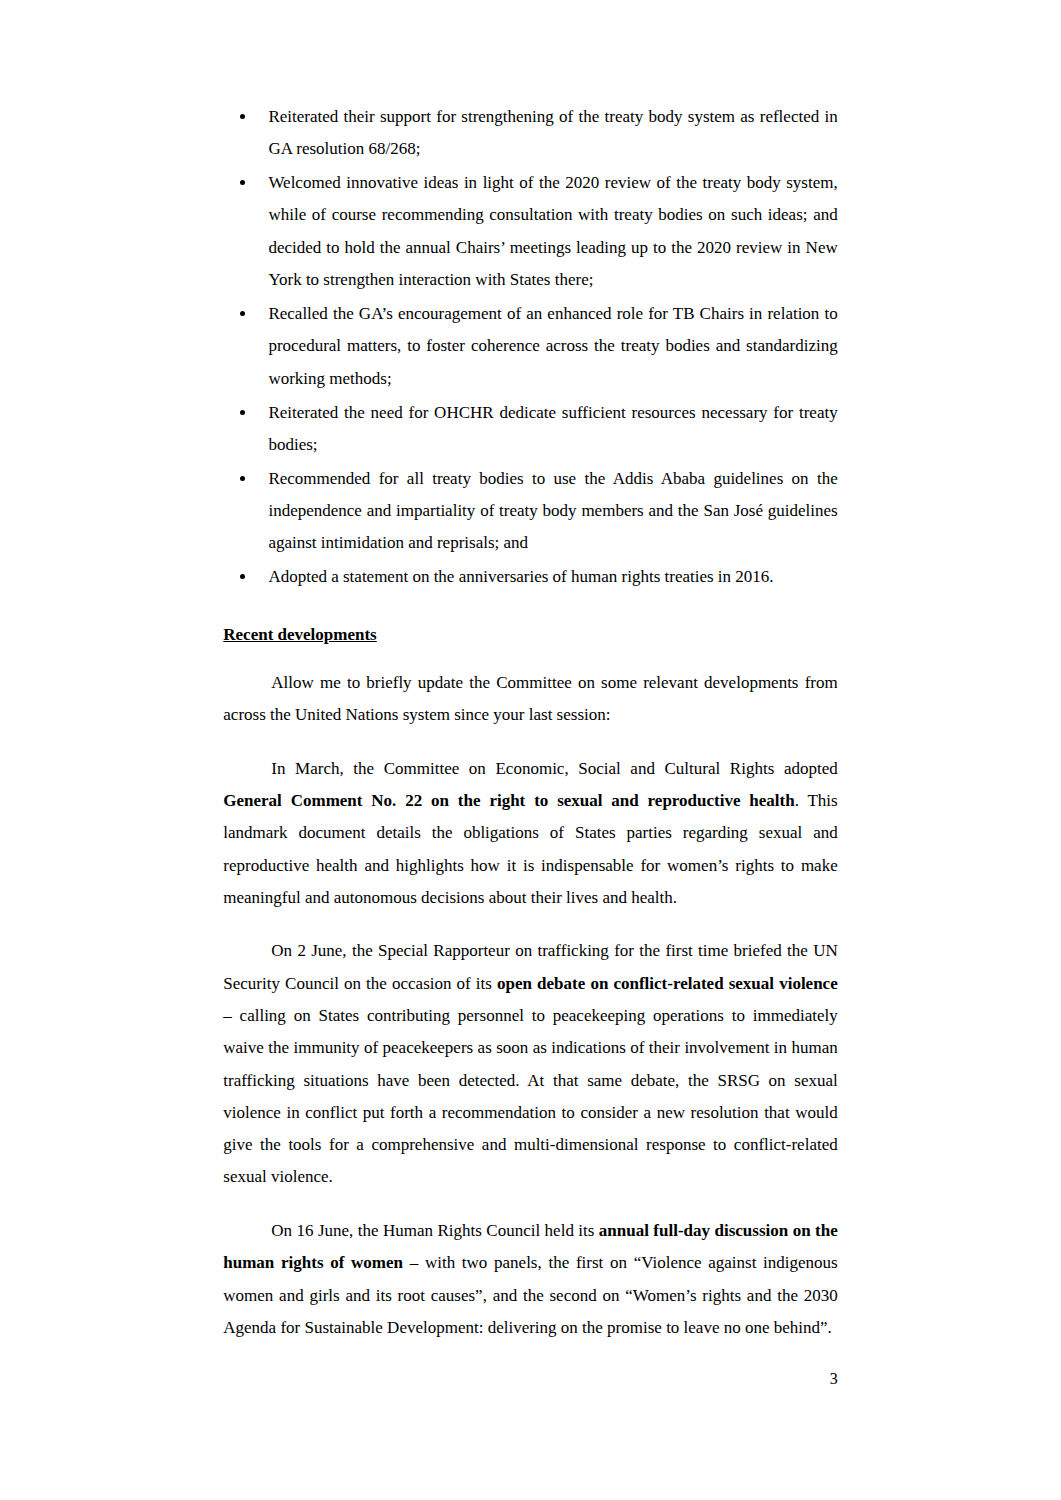Reiterated their support for strengthening of the treaty body system as reflected in GA resolution 68/268;
Welcomed innovative ideas in light of the 2020 review of the treaty body system, while of course recommending consultation with treaty bodies on such ideas; and decided to hold the annual Chairs’ meetings leading up to the 2020 review in New York to strengthen interaction with States there;
Recalled the GA’s encouragement of an enhanced role for TB Chairs in relation to procedural matters, to foster coherence across the treaty bodies and standardizing working methods;
Reiterated the need for OHCHR dedicate sufficient resources necessary for treaty bodies;
Recommended for all treaty bodies to use the Addis Ababa guidelines on the independence and impartiality of treaty body members and the San José guidelines against intimidation and reprisals; and
Adopted a statement on the anniversaries of human rights treaties in 2016.
Recent developments
Allow me to briefly update the Committee on some relevant developments from across the United Nations system since your last session:
In March, the Committee on Economic, Social and Cultural Rights adopted General Comment No. 22 on the right to sexual and reproductive health. This landmark document details the obligations of States parties regarding sexual and reproductive health and highlights how it is indispensable for women’s rights to make meaningful and autonomous decisions about their lives and health.
On 2 June, the Special Rapporteur on trafficking for the first time briefed the UN Security Council on the occasion of its open debate on conflict-related sexual violence – calling on States contributing personnel to peacekeeping operations to immediately waive the immunity of peacekeepers as soon as indications of their involvement in human trafficking situations have been detected. At that same debate, the SRSG on sexual violence in conflict put forth a recommendation to consider a new resolution that would give the tools for a comprehensive and multi-dimensional response to conflict-related sexual violence.
On 16 June, the Human Rights Council held its annual full-day discussion on the human rights of women – with two panels, the first on “Violence against indigenous women and girls and its root causes”, and the second on “Women’s rights and the 2030 Agenda for Sustainable Development: delivering on the promise to leave no one behind”.
3